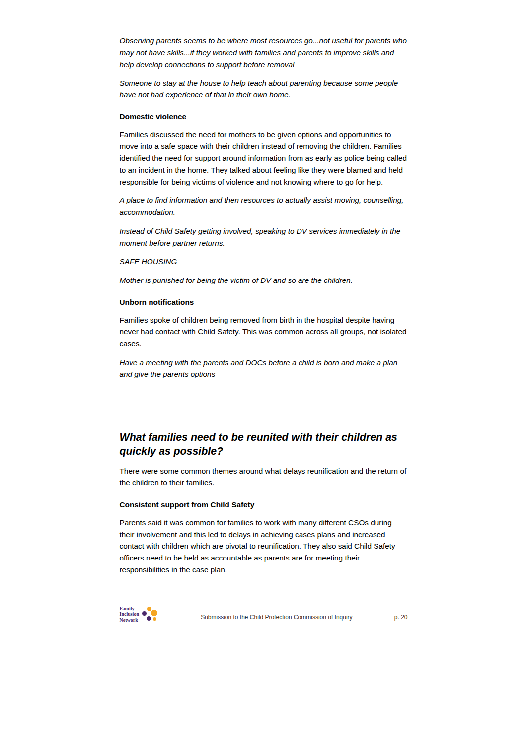Observing parents seems to be where most resources go...not useful for parents who may not have skills...if they worked with families and parents to improve skills and help develop connections to support before removal
Someone to stay at the house to help teach about parenting because some people have not had experience of that in their own home.
Domestic violence
Families discussed the need for mothers to be given options and opportunities to move into a safe space with their children instead of removing the children. Families identified the need for support around information from as early as police being called to an incident in the home. They talked about feeling like they were blamed and held responsible for being victims of violence and not knowing where to go for help.
A place to find information and then resources to actually assist moving, counselling, accommodation.
Instead of Child Safety getting involved, speaking to DV services immediately in the moment before partner returns.
SAFE HOUSING
Mother is punished for being the victim of DV and so are the children.
Unborn notifications
Families spoke of children being removed from birth in the hospital despite having never had contact with Child Safety. This was common across all groups, not isolated cases.
Have a meeting with the parents and DOCs before a child is born and make a plan and give the parents options
What families need to be reunited with their children as quickly as possible?
There were some common themes around what delays reunification and the return of the children to their families.
Consistent support from Child Safety
Parents said it was common for families to work with many different CSOs during their involvement and this led to delays in achieving cases plans and increased contact with children which are pivotal to reunification. They also said Child Safety officers need to be held as accountable as parents are for meeting their responsibilities in the case plan.
Family
Inclusion
Network
Submission to the Child Protection Commission of Inquiry
p. 20